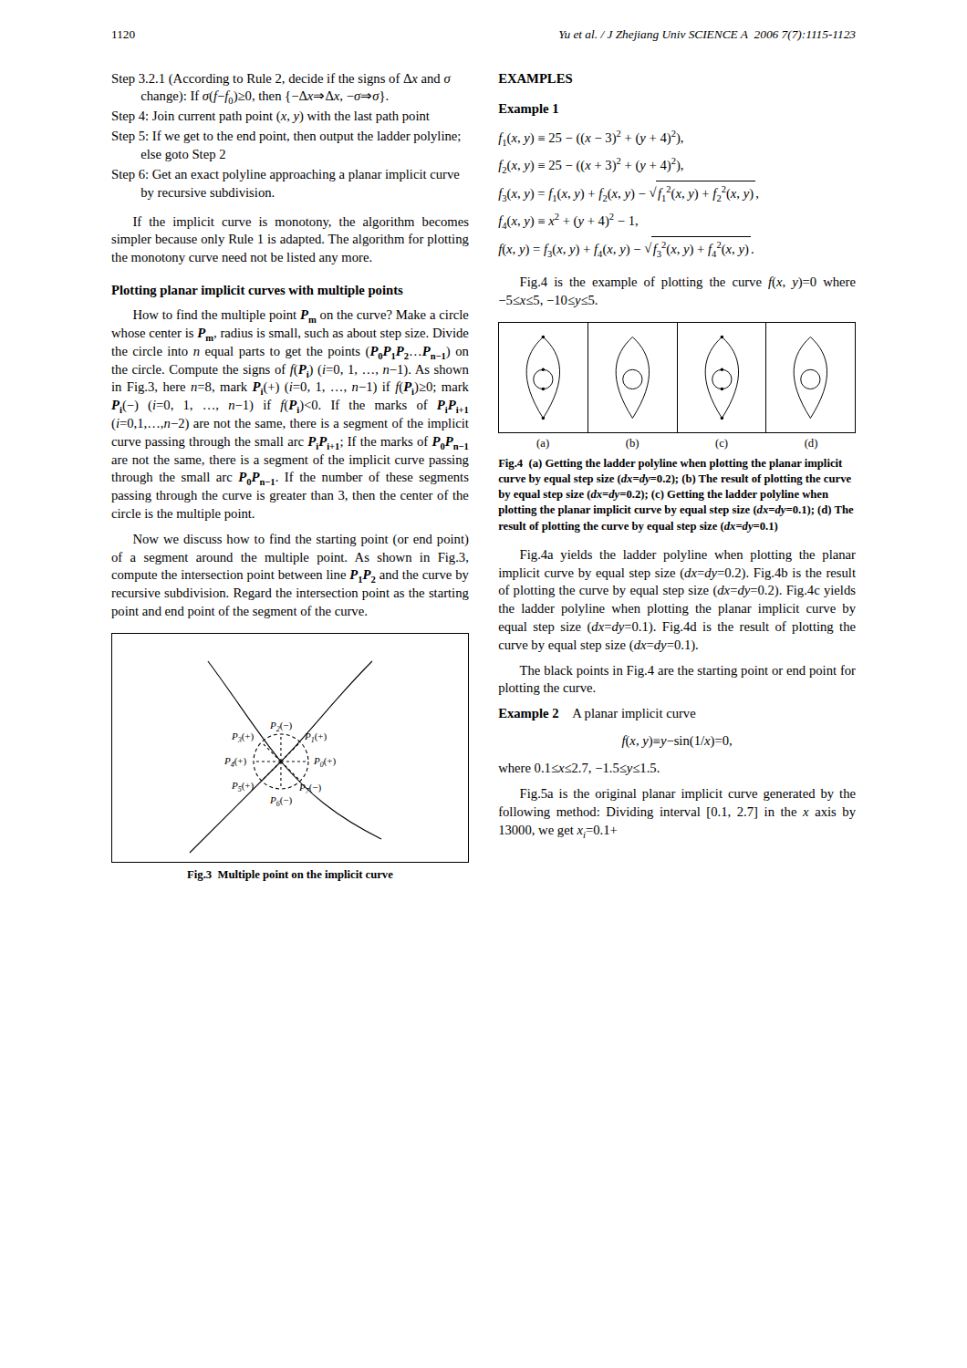1120 Yu et al. / J Zhejiang Univ SCIENCE A 2006 7(7):1115-1123
Step 3.2.1 (According to Rule 2, decide if the signs of Δx and σ change): If σ(f−f0)≥0, then {−Δx⇒Δx, −σ⇒σ}.
Step 4: Join current path point (x, y) with the last path point
Step 5: If we get to the end point, then output the ladder polyline; else goto Step 2
Step 6: Get an exact polyline approaching a planar implicit curve by recursive subdivision.
If the implicit curve is monotony, the algorithm becomes simpler because only Rule 1 is adapted. The algorithm for plotting the monotony curve need not be listed any more.
Plotting planar implicit curves with multiple points
How to find the multiple point Pm on the curve? Make a circle whose center is Pm, radius is small, such as about step size. Divide the circle into n equal parts to get the points (P0P1P2…Pn−1) on the circle. Compute the signs of f(Pi) (i=0, 1, …, n−1). As shown in Fig.3, here n=8, mark Pi(+) (i=0, 1, …, n−1) if f(Pi)≥0; mark Pi(−) (i=0, 1, …, n−1) if f(Pi)<0. If the marks of PiPi+1 (i=0,1,…,n−2) are not the same, there is a segment of the implicit curve passing through the small arc PiPi+1; If the marks of P0Pn−1 are not the same, there is a segment of the implicit curve passing through the small arc P0Pn−1. If the number of these segments passing through the curve is greater than 3, then the center of the circle is the multiple point.
Now we discuss how to find the starting point (or end point) of a segment around the multiple point. As shown in Fig.3, compute the intersection point between line P1P2 and the curve by recursive subdivision. Regard the intersection point as the starting point and end point of the segment of the curve.
P0(+) P1(+) P2(−) P3(+) P4(+) P5(+) P6(−) P7(−)
Fig.3 Multiple point on the implicit curve
EXAMPLES
Example 1
f1(x, y) ≡ 25 − ((x − 3)2 + (y + 4)2), f2(x, y) ≡ 25 − ((x + 3)2 + (y + 4)2), f3(x, y) = f1(x, y) + f2(x, y) − f12(x, y) + f22(x, y), f4(x, y) ≡ x2 + (y + 4)2 − 1, f(x, y) = f3(x, y) + f4(x, y) − f32(x, y) + f42(x, y).
Fig.4 is the example of plotting the curve f(x, y)=0 where −5≤x≤5, −10≤y≤5.
(a)(b)(c)(d)
Fig.4 (a) Getting the ladder polyline when plotting the planar implicit curve by equal step size (dx=dy=0.2); (b) The result of plotting the curve by equal step size (dx=dy=0.2); (c) Getting the ladder polyline when plotting the planar implicit curve by equal step size (dx=dy=0.1); (d) The result of plotting the curve by equal step size (dx=dy=0.1)
Fig.4a yields the ladder polyline when plotting the planar implicit curve by equal step size (dx=dy=0.2). Fig.4b is the result of plotting the curve by equal step size (dx=dy=0.2). Fig.4c yields the ladder polyline when plotting the planar implicit curve by equal step size (dx=dy=0.1). Fig.4d is the result of plotting the curve by equal step size (dx=dy=0.1).
The black points in Fig.4 are the starting point or end point for plotting the curve.
Example 2 A planar implicit curve
f(x, y)≡y−sin(1/x)=0,
where 0.1≤x≤2.7, −1.5≤y≤1.5.
Fig.5a is the original planar implicit curve generated by the following method: Dividing interval [0.1, 2.7] in the x axis by 13000, we get xi=0.1+